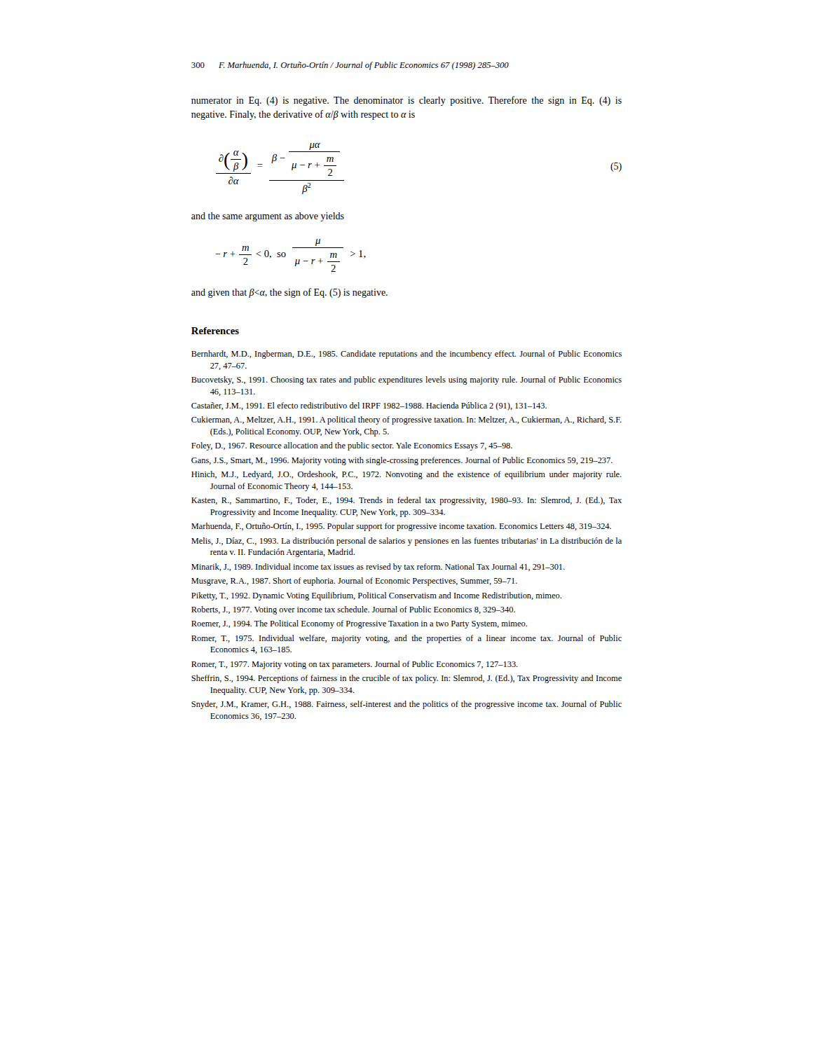300 F. Marhuenda, I. Ortuño-Ortín / Journal of Public Economics 67 (1998) 285–300
numerator in Eq. (4) is negative. The denominator is clearly positive. Therefore the sign in Eq. (4) is negative. Finaly, the derivative of α/β with respect to α is
∂(αβ) ∂α = β − μα μ − r + m 2 β 2
(5)
and the same argument as above yields
− r + m 2 < 0, so μμ − r + m 2 > 1,
and given that β<α, the sign of Eq. (5) is negative.
References
Bernhardt, M.D., Ingberman, D.E., 1985. Candidate reputations and the incumbency effect. Journal of Public Economics 27, 47–67.
Bucovetsky, S., 1991. Choosing tax rates and public expenditures levels using majority rule. Journal of Public Economics 46, 113–131.
Castañer, J.M., 1991. El efecto redistributivo del IRPF 1982–1988. Hacienda Pública 2 (91), 131–143.
Cukierman, A., Meltzer, A.H., 1991. A political theory of progressive taxation. In: Meltzer, A., Cukierman, A., Richard, S.F. (Eds.), Political Economy. OUP, New York, Chp. 5.
Foley, D., 1967. Resource allocation and the public sector. Yale Economics Essays 7, 45–98.
Gans, J.S., Smart, M., 1996. Majority voting with single-crossing preferences. Journal of Public Economics 59, 219–237.
Hinich, M.J., Ledyard, J.O., Ordeshook, P.C., 1972. Nonvoting and the existence of equilibrium under majority rule. Journal of Economic Theory 4, 144–153.
Kasten, R., Sammartino, F., Toder, E., 1994. Trends in federal tax progressivity, 1980–93. In: Slemrod, J. (Ed.), Tax Progressivity and Income Inequality. CUP, New York, pp. 309–334.
Marhuenda, F., Ortuño-Ortín, I., 1995. Popular support for progressive income taxation. Economics Letters 48, 319–324.
Melis, J., Díaz, C., 1993. La distribución personal de salarios y pensiones en las fuentes tributarias' in La distribución de la renta v. II. Fundación Argentaria, Madrid.
Minarik, J., 1989. Individual income tax issues as revised by tax reform. National Tax Journal 41, 291–301.
Musgrave, R.A., 1987. Short of euphoria. Journal of Economic Perspectives, Summer, 59–71.
Piketty, T., 1992. Dynamic Voting Equilibrium, Political Conservatism and Income Redistribution, mimeo.
Roberts, J., 1977. Voting over income tax schedule. Journal of Public Economics 8, 329–340.
Roemer, J., 1994. The Political Economy of Progressive Taxation in a two Party System, mimeo.
Romer, T., 1975. Individual welfare, majority voting, and the properties of a linear income tax. Journal of Public Economics 4, 163–185.
Romer, T., 1977. Majority voting on tax parameters. Journal of Public Economics 7, 127–133.
Sheffrin, S., 1994. Perceptions of fairness in the crucible of tax policy. In: Slemrod, J. (Ed.), Tax Progressivity and Income Inequality. CUP, New York, pp. 309–334.
Snyder, J.M., Kramer, G.H., 1988. Fairness, self-interest and the politics of the progressive income tax. Journal of Public Economics 36, 197–230.